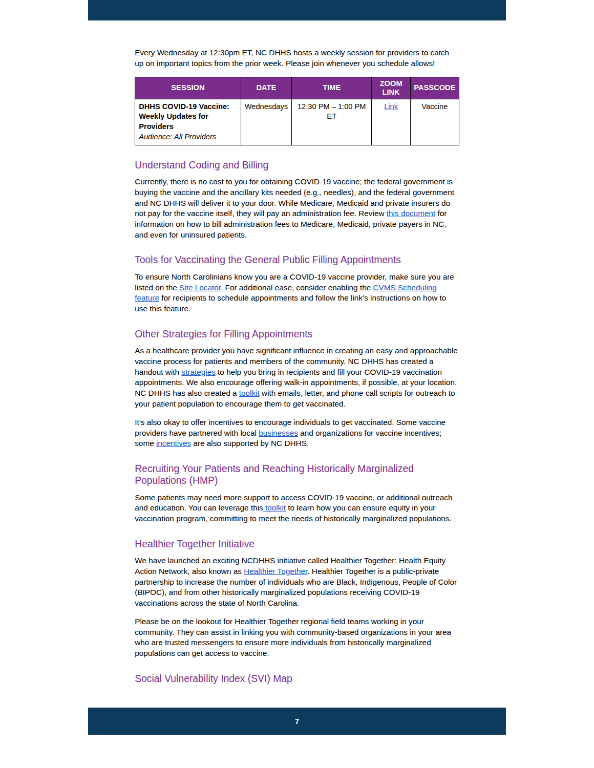Every Wednesday at 12:30pm ET, NC DHHS hosts a weekly session for providers to catch up on important topics from the prior week. Please join whenever you schedule allows!
| SESSION | DATE | TIME | ZOOM LINK | PASSCODE |
| --- | --- | --- | --- | --- |
| DHHS COVID-19 Vaccine: Weekly Updates for Providers Audience: All Providers | Wednesdays | 12:30 PM – 1:00 PM ET | Link | Vaccine |
Understand Coding and Billing
Currently, there is no cost to you for obtaining COVID-19 vaccine; the federal government is buying the vaccine and the ancillary kits needed (e.g., needles), and the federal government and NC DHHS will deliver it to your door. While Medicare, Medicaid and private insurers do not pay for the vaccine itself, they will pay an administration fee. Review this document for information on how to bill administration fees to Medicare, Medicaid, private payers in NC, and even for uninsured patients.
Tools for Vaccinating the General Public Filling Appointments
To ensure North Carolinians know you are a COVID-19 vaccine provider, make sure you are listed on the Site Locator. For additional ease, consider enabling the CVMS Scheduling feature for recipients to schedule appointments and follow the link’s instructions on how to use this feature.
Other Strategies for Filling Appointments
As a healthcare provider you have significant influence in creating an easy and approachable vaccine process for patients and members of the community. NC DHHS has created a handout with strategies to help you bring in recipients and fill your COVID-19 vaccination appointments. We also encourage offering walk-in appointments, if possible, at your location. NC DHHS has also created a toolkit with emails, letter, and phone call scripts for outreach to your patient population to encourage them to get vaccinated.
It’s also okay to offer incentives to encourage individuals to get vaccinated. Some vaccine providers have partnered with local businesses and organizations for vaccine incentives; some incentives are also supported by NC DHHS.
Recruiting Your Patients and Reaching Historically Marginalized Populations (HMP)
Some patients may need more support to access COVID-19 vaccine, or additional outreach and education. You can leverage this toolkit to learn how you can ensure equity in your vaccination program, committing to meet the needs of historically marginalized populations.
Healthier Together Initiative
We have launched an exciting NCDHHS initiative called Healthier Together: Health Equity Action Network, also known as Healthier Together. Healthier Together is a public-private partnership to increase the number of individuals who are Black, Indigenous, People of Color (BIPOC), and from other historically marginalized populations receiving COVID-19 vaccinations across the state of North Carolina.
Please be on the lookout for Healthier Together regional field teams working in your community. They can assist in linking you with community-based organizations in your area who are trusted messengers to ensure more individuals from historically marginalized populations can get access to vaccine.
Social Vulnerability Index (SVI) Map
7